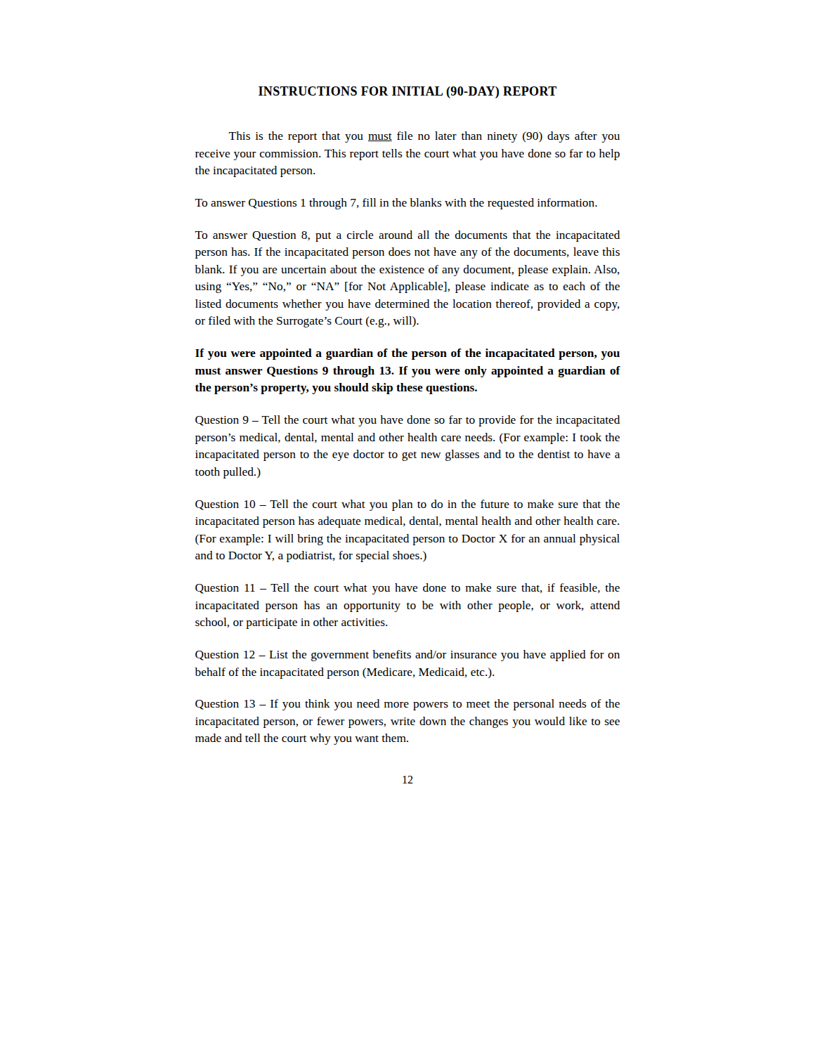INSTRUCTIONS FOR INITIAL (90-DAY) REPORT
This is the report that you must file no later than ninety (90) days after you receive your commission. This report tells the court what you have done so far to help the incapacitated person.
To answer Questions 1 through 7, fill in the blanks with the requested information.
To answer Question 8, put a circle around all the documents that the incapacitated person has. If the incapacitated person does not have any of the documents, leave this blank. If you are uncertain about the existence of any document, please explain. Also, using “Yes,” “No,” or “NA” [for Not Applicable], please indicate as to each of the listed documents whether you have determined the location thereof, provided a copy, or filed with the Surrogate’s Court (e.g., will).
If you were appointed a guardian of the person of the incapacitated person, you must answer Questions 9 through 13. If you were only appointed a guardian of the person’s property, you should skip these questions.
Question 9 – Tell the court what you have done so far to provide for the incapacitated person’s medical, dental, mental and other health care needs. (For example: I took the incapacitated person to the eye doctor to get new glasses and to the dentist to have a tooth pulled.)
Question 10 – Tell the court what you plan to do in the future to make sure that the incapacitated person has adequate medical, dental, mental health and other health care. (For example: I will bring the incapacitated person to Doctor X for an annual physical and to Doctor Y, a podiatrist, for special shoes.)
Question 11 – Tell the court what you have done to make sure that, if feasible, the incapacitated person has an opportunity to be with other people, or work, attend school, or participate in other activities.
Question 12 – List the government benefits and/or insurance you have applied for on behalf of the incapacitated person (Medicare, Medicaid, etc.).
Question 13 – If you think you need more powers to meet the personal needs of the incapacitated person, or fewer powers, write down the changes you would like to see made and tell the court why you want them.
12